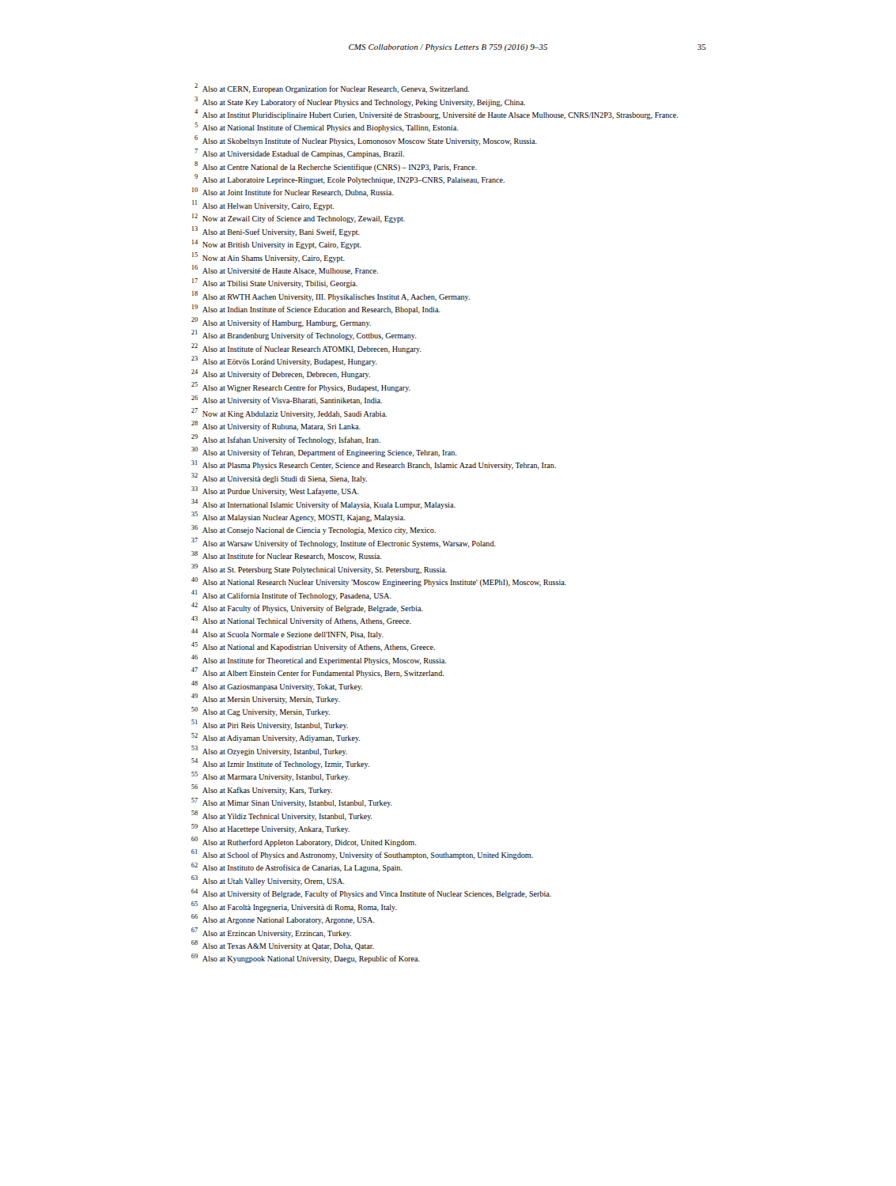CMS Collaboration / Physics Letters B 759 (2016) 9–3535
2 Also at CERN, European Organization for Nuclear Research, Geneva, Switzerland.
3 Also at State Key Laboratory of Nuclear Physics and Technology, Peking University, Beijing, China.
4 Also at Institut Pluridisciplinaire Hubert Curien, Université de Strasbourg, Université de Haute Alsace Mulhouse, CNRS/IN2P3, Strasbourg, France.
5 Also at National Institute of Chemical Physics and Biophysics, Tallinn, Estonia.
6 Also at Skobeltsyn Institute of Nuclear Physics, Lomonosov Moscow State University, Moscow, Russia.
7 Also at Universidade Estadual de Campinas, Campinas, Brazil.
8 Also at Centre National de la Recherche Scientifique (CNRS) – IN2P3, Paris, France.
9 Also at Laboratoire Leprince-Ringuet, Ecole Polytechnique, IN2P3–CNRS, Palaiseau, France.
10 Also at Joint Institute for Nuclear Research, Dubna, Russia.
11 Also at Helwan University, Cairo, Egypt.
12 Now at Zewail City of Science and Technology, Zewail, Egypt.
13 Also at Beni-Suef University, Bani Sweif, Egypt.
14 Now at British University in Egypt, Cairo, Egypt.
15 Now at Ain Shams University, Cairo, Egypt.
16 Also at Université de Haute Alsace, Mulhouse, France.
17 Also at Tbilisi State University, Tbilisi, Georgia.
18 Also at RWTH Aachen University, III. Physikalisches Institut A, Aachen, Germany.
19 Also at Indian Institute of Science Education and Research, Bhopal, India.
20 Also at University of Hamburg, Hamburg, Germany.
21 Also at Brandenburg University of Technology, Cottbus, Germany.
22 Also at Institute of Nuclear Research ATOMKI, Debrecen, Hungary.
23 Also at Eötvös Loránd University, Budapest, Hungary.
24 Also at University of Debrecen, Debrecen, Hungary.
25 Also at Wigner Research Centre for Physics, Budapest, Hungary.
26 Also at University of Visva-Bharati, Santiniketan, India.
27 Now at King Abdulaziz University, Jeddah, Saudi Arabia.
28 Also at University of Ruhuna, Matara, Sri Lanka.
29 Also at Isfahan University of Technology, Isfahan, Iran.
30 Also at University of Tehran, Department of Engineering Science, Tehran, Iran.
31 Also at Plasma Physics Research Center, Science and Research Branch, Islamic Azad University, Tehran, Iran.
32 Also at Università degli Studi di Siena, Siena, Italy.
33 Also at Purdue University, West Lafayette, USA.
34 Also at International Islamic University of Malaysia, Kuala Lumpur, Malaysia.
35 Also at Malaysian Nuclear Agency, MOSTI, Kajang, Malaysia.
36 Also at Consejo Nacional de Ciencia y Tecnología, Mexico city, Mexico.
37 Also at Warsaw University of Technology, Institute of Electronic Systems, Warsaw, Poland.
38 Also at Institute for Nuclear Research, Moscow, Russia.
39 Also at St. Petersburg State Polytechnical University, St. Petersburg, Russia.
40 Also at National Research Nuclear University 'Moscow Engineering Physics Institute' (MEPhI), Moscow, Russia.
41 Also at California Institute of Technology, Pasadena, USA.
42 Also at Faculty of Physics, University of Belgrade, Belgrade, Serbia.
43 Also at National Technical University of Athens, Athens, Greece.
44 Also at Scuola Normale e Sezione dell'INFN, Pisa, Italy.
45 Also at National and Kapodistrian University of Athens, Athens, Greece.
46 Also at Institute for Theoretical and Experimental Physics, Moscow, Russia.
47 Also at Albert Einstein Center for Fundamental Physics, Bern, Switzerland.
48 Also at Gaziosmanpasa University, Tokat, Turkey.
49 Also at Mersin University, Mersin, Turkey.
50 Also at Cag University, Mersin, Turkey.
51 Also at Piri Reis University, Istanbul, Turkey.
52 Also at Adiyaman University, Adiyaman, Turkey.
53 Also at Ozyegin University, Istanbul, Turkey.
54 Also at Izmir Institute of Technology, Izmir, Turkey.
55 Also at Marmara University, Istanbul, Turkey.
56 Also at Kafkas University, Kars, Turkey.
57 Also at Mimar Sinan University, Istanbul, Istanbul, Turkey.
58 Also at Yildiz Technical University, Istanbul, Turkey.
59 Also at Hacettepe University, Ankara, Turkey.
60 Also at Rutherford Appleton Laboratory, Didcot, United Kingdom.
61 Also at School of Physics and Astronomy, University of Southampton, Southampton, United Kingdom.
62 Also at Instituto de Astrofísica de Canarias, La Laguna, Spain.
63 Also at Utah Valley University, Orem, USA.
64 Also at University of Belgrade, Faculty of Physics and Vinca Institute of Nuclear Sciences, Belgrade, Serbia.
65 Also at Facoltà Ingegneria, Università di Roma, Roma, Italy.
66 Also at Argonne National Laboratory, Argonne, USA.
67 Also at Erzincan University, Erzincan, Turkey.
68 Also at Texas A&M University at Qatar, Doha, Qatar.
69 Also at Kyungpook National University, Daegu, Republic of Korea.